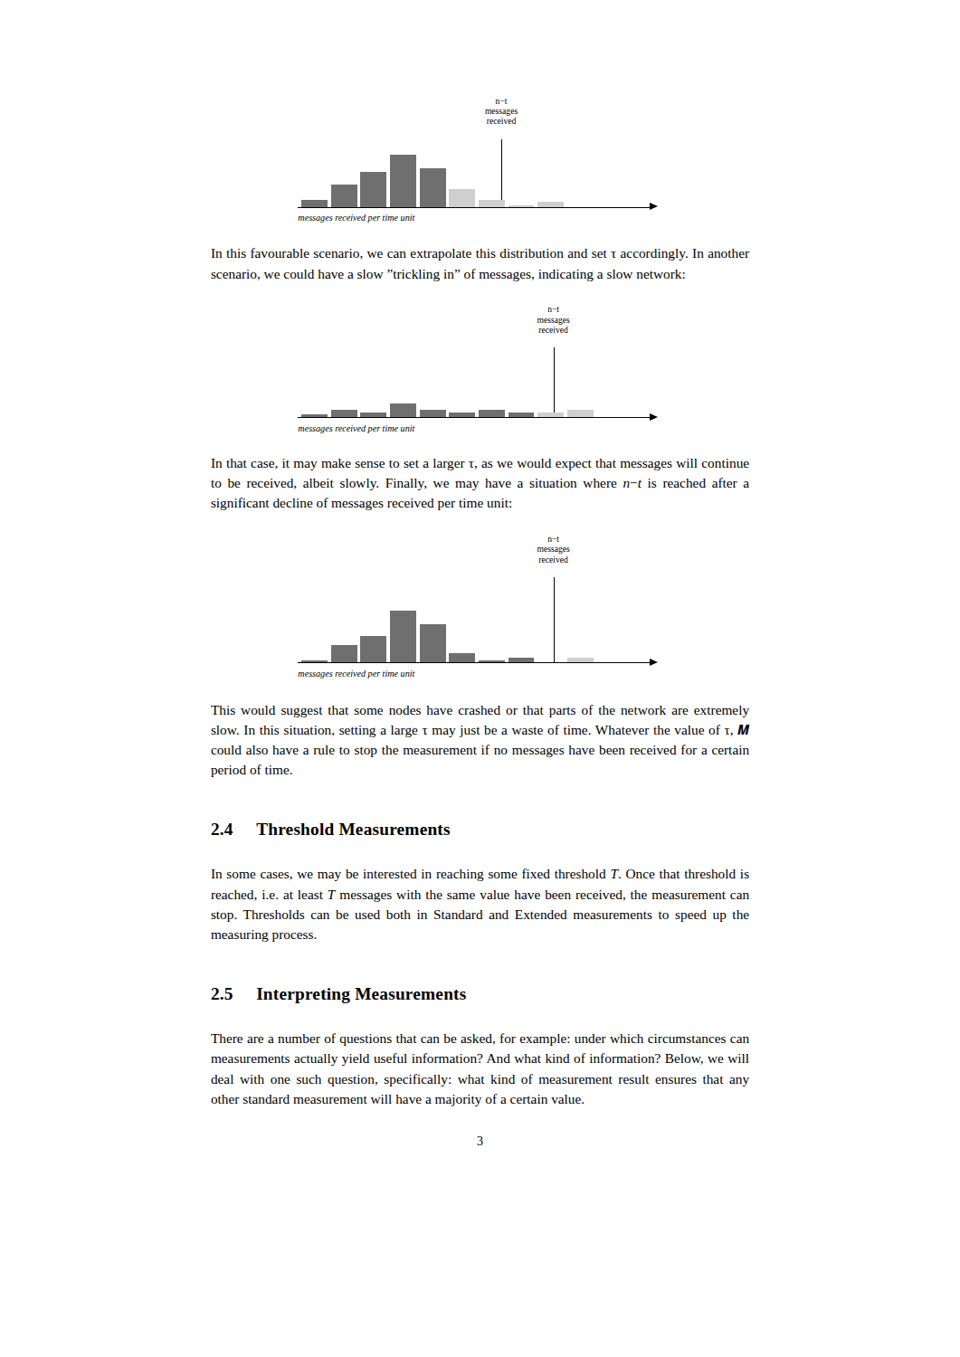n−t
messages
received
messages received per time unit
In this favourable scenario, we can extrapolate this distribution and set τ accordingly. In another scenario, we could have a slow ”trickling in” of messages, indicating a slow network:
n−t
messages
received
messages received per time unit
In that case, it may make sense to set a larger τ, as we would expect that messages will continue to be received, albeit slowly. Finally, we may have a situation where n−t is reached after a significant decline of messages received per time unit:
n−t
messages
received
messages received per time unit
This would suggest that some nodes have crashed or that parts of the network are extremely slow. In this situation, setting a large τ may just be a waste of time. Whatever the value of τ, 𝑴 could also have a rule to stop the measurement if no messages have been received for a certain period of time.
2.4 Threshold Measurements
In some cases, we may be interested in reaching some fixed threshold T. Once that threshold is reached, i.e. at least T messages with the same value have been received, the measurement can stop. Thresholds can be used both in Standard and Extended measurements to speed up the measuring process.
2.5 Interpreting Measurements
There are a number of questions that can be asked, for example: under which circumstances can measurements actually yield useful information? And what kind of information? Below, we will deal with one such question, specifically: what kind of measurement result ensures that any other standard measurement will have a majority of a certain value.
3